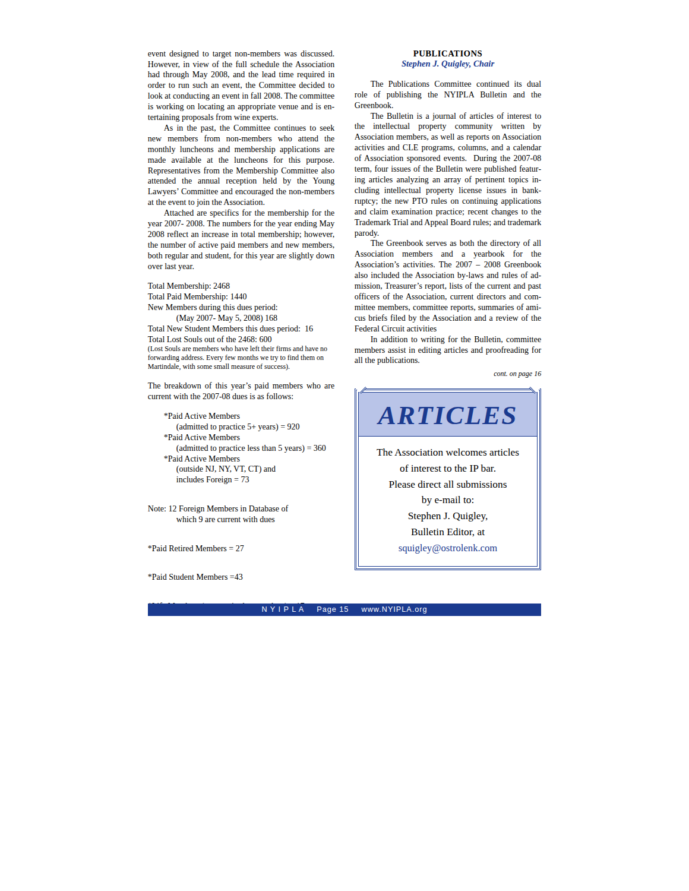event designed to target non-members was discussed. However, in view of the full schedule the Association had through May 2008, and the lead time required in order to run such an event, the Committee decided to look at conducting an event in fall 2008. The committee is working on locating an appropriate venue and is entertaining proposals from wine experts.
As in the past, the Committee continues to seek new members from non-members who attend the monthly luncheons and membership applications are made available at the luncheons for this purpose. Representatives from the Membership Committee also attended the annual reception held by the Young Lawyers’ Committee and encouraged the non-members at the event to join the Association.
Attached are specifics for the membership for the year 2007- 2008. The numbers for the year ending May 2008 reflect an increase in total membership; however, the number of active paid members and new members, both regular and student, for this year are slightly down over last year.
Total Membership: 2468
Total Paid Membership: 1440
New Members during this dues period:
(May 2007- May 5, 2008) 168
Total New Student Members this dues period: 16
Total Lost Souls out of the 2468: 600
(Lost Souls are members who have left their firms and have no forwarding address. Every few months we try to find them on Martindale, with some small measure of success).
The breakdown of this year’s paid members who are current with the 2007-08 dues is as follows:
*Paid Active Members
(admitted to practice 5+ years) = 920
*Paid Active Members
(admitted to practice less than 5 years) = 360
*Paid Active Members
(outside NJ, NY, VT, CT) and
includes Foreign = 73
Note: 12 Foreign Members in Database of
which 9 are current with dues
*Paid Retired Members = 27
*Paid Student Members =43
*Life Members (not required to pay dues) = 17
PUBLICATIONS
Stephen J. Quigley, Chair
The Publications Committee continued its dual role of publishing the NYIPLA Bulletin and the Greenbook.
The Bulletin is a journal of articles of interest to the intellectual property community written by Association members, as well as reports on Association activities and CLE programs, columns, and a calendar of Association sponsored events. During the 2007-08 term, four issues of the Bulletin were published featuring articles analyzing an array of pertinent topics including intellectual property license issues in bankruptcy; the new PTO rules on continuing applications and claim examination practice; recent changes to the Trademark Trial and Appeal Board rules; and trademark parody.
The Greenbook serves as both the directory of all Association members and a yearbook for the Association’s activities. The 2007 – 2008 Greenbook also included the Association by-laws and rules of admission, Treasurer’s report, lists of the current and past officers of the Association, current directors and committee members, committee reports, summaries of amicus briefs filed by the Association and a review of the Federal Circuit activities
In addition to writing for the Bulletin, committee members assist in editing articles and proofreading for all the publications.
cont. on page 16
ARTICLES
The Association welcomes articles of interest to the IP bar. Please direct all submissions by e-mail to: Stephen J. Quigley, Bulletin Editor, at squigley@ostrolenk.com
N Y I P L A Page 15 www.NYIPLA.org